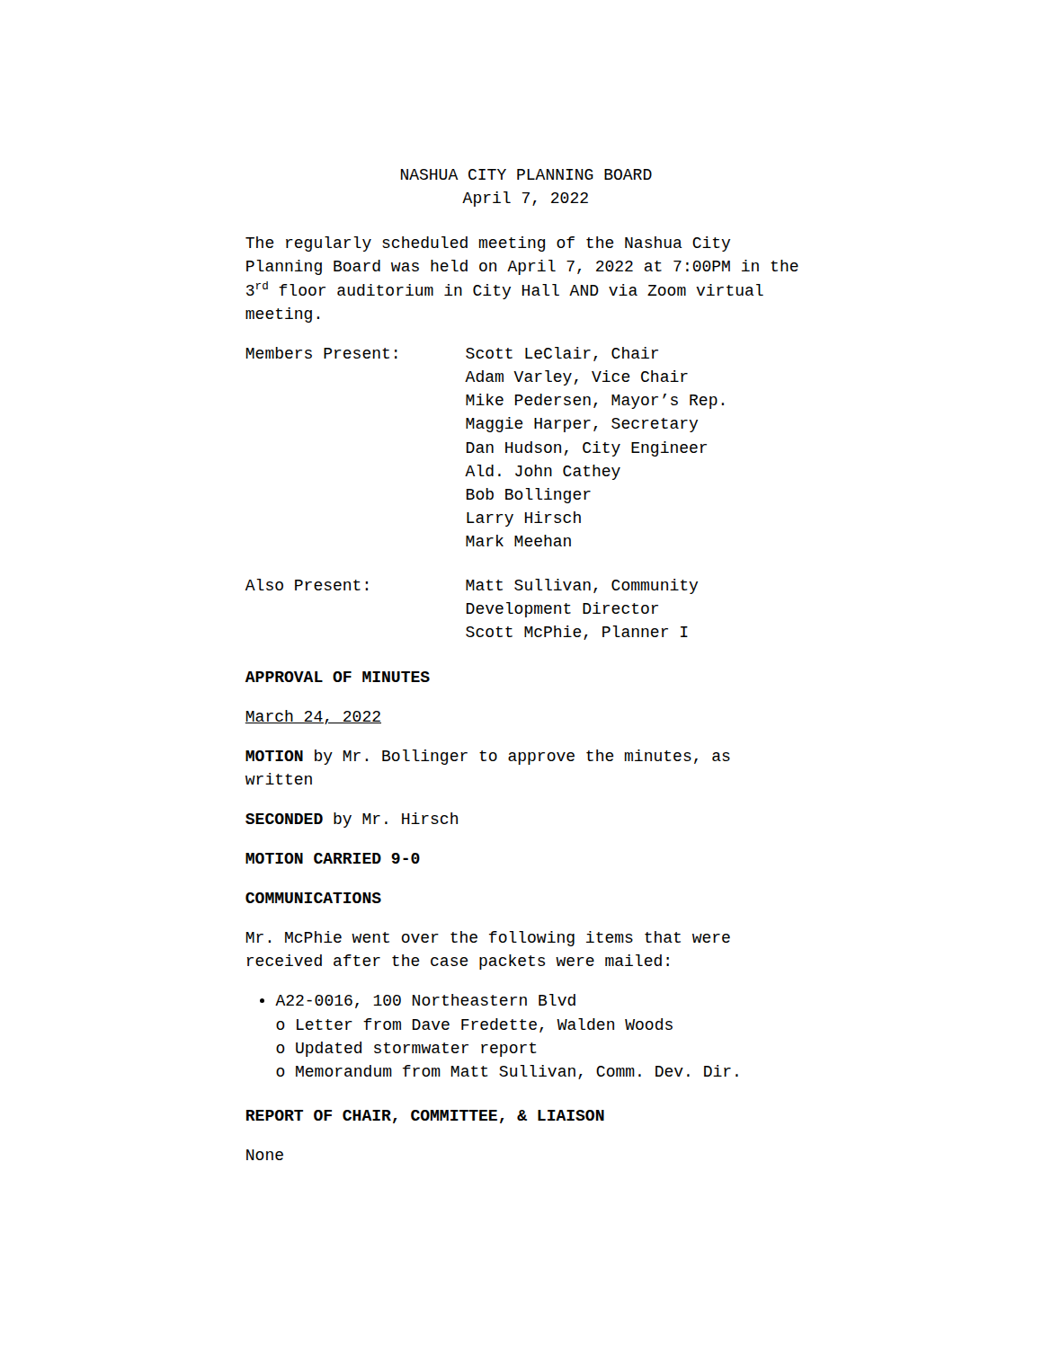NASHUA CITY PLANNING BOARD
April 7, 2022
The regularly scheduled meeting of the Nashua City Planning Board was held on April 7, 2022 at 7:00PM in the 3rd floor auditorium in City Hall AND via Zoom virtual meeting.
| Members Present: | Scott LeClair, Chair |
| | Adam Varley, Vice Chair |
| | Mike Pedersen, Mayor’s Rep. |
| | Maggie Harper, Secretary |
| | Dan Hudson, City Engineer |
| | Ald. John Cathey |
| | Bob Bollinger |
| | Larry Hirsch |
| | Mark Meehan |
| Also Present: | Matt Sullivan, Community Development Director |
| | Scott McPhie, Planner I |
APPROVAL OF MINUTES
March 24, 2022
MOTION by Mr. Bollinger to approve the minutes, as written
SECONDED by Mr. Hirsch
MOTION CARRIED 9-0
COMMUNICATIONS
Mr. McPhie went over the following items that were received after the case packets were mailed:
A22-0016, 100 Northeastern Blvd
Letter from Dave Fredette, Walden Woods
Updated stormwater report
Memorandum from Matt Sullivan, Comm. Dev. Dir.
REPORT OF CHAIR, COMMITTEE, & LIAISON
None